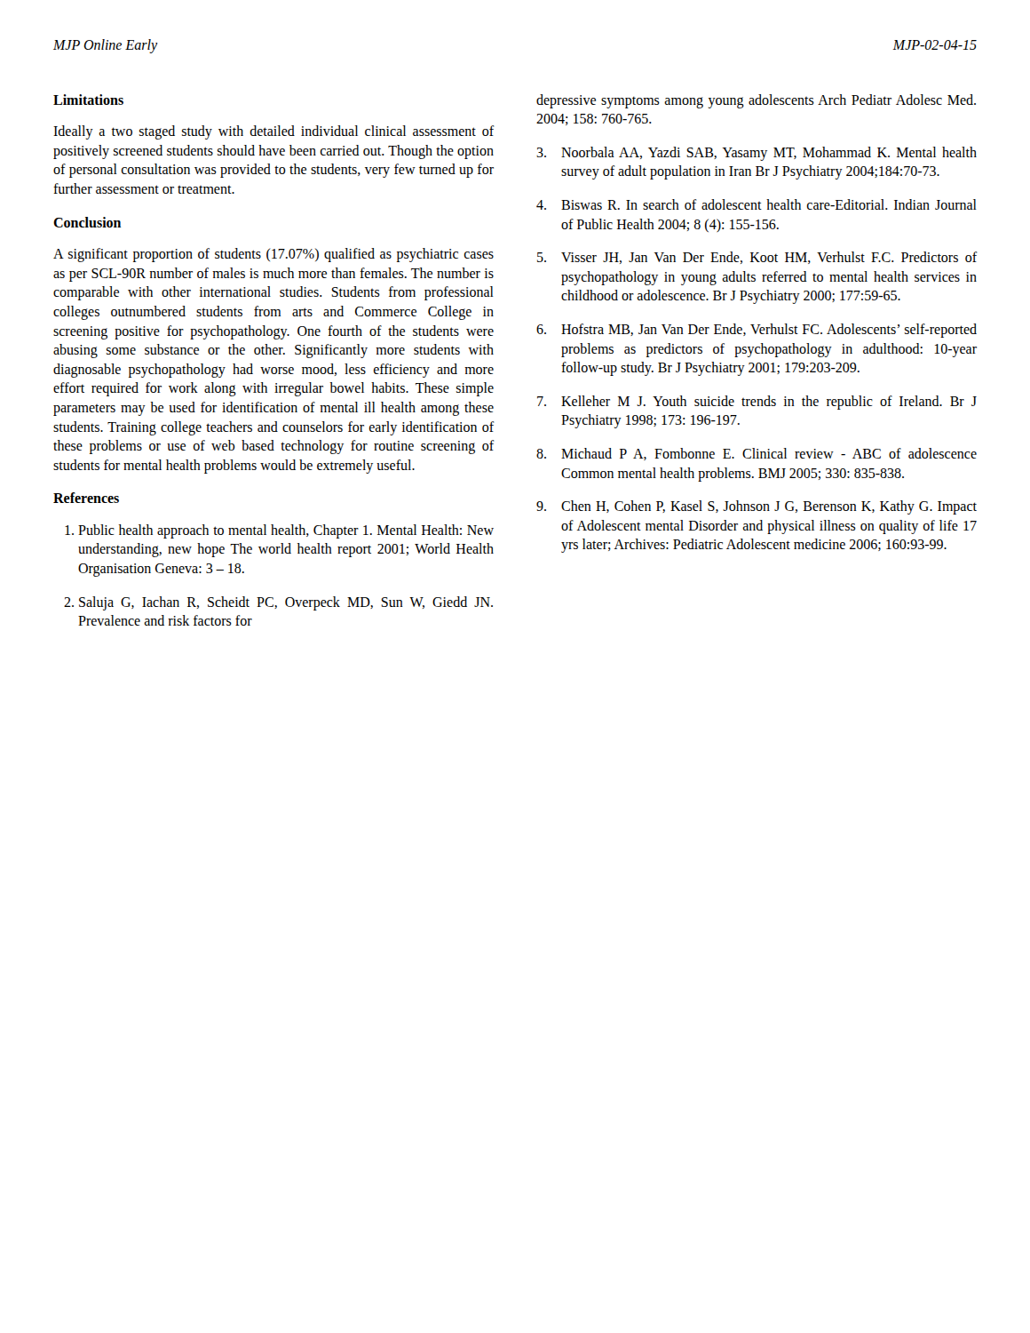MJP Online Early
MJP-02-04-15
Limitations
Ideally a two staged study with detailed individual clinical assessment of positively screened students should have been carried out. Though the option of personal consultation was provided to the students, very few turned up for further assessment or treatment.
Conclusion
A significant proportion of students (17.07%) qualified as psychiatric cases as per SCL-90R number of males is much more than females. The number is comparable with other international studies. Students from professional colleges outnumbered students from arts and Commerce College in screening positive for psychopathology. One fourth of the students were abusing some substance or the other. Significantly more students with diagnosable psychopathology had worse mood, less efficiency and more effort required for work along with irregular bowel habits. These simple parameters may be used for identification of mental ill health among these students. Training college teachers and counselors for early identification of these problems or use of web based technology for routine screening of students for mental health problems would be extremely useful.
References
Public health approach to mental health, Chapter 1. Mental Health: New understanding, new hope The world health report 2001; World Health Organisation Geneva: 3 – 18.
Saluja G, Iachan R, Scheidt PC, Overpeck MD, Sun W, Giedd JN. Prevalence and risk factors for
depressive symptoms among young adolescents Arch Pediatr Adolesc Med. 2004; 158: 760-765.
3. Noorbala AA, Yazdi SAB, Yasamy MT, Mohammad K. Mental health survey of adult population in Iran Br J Psychiatry 2004;184:70-73.
4. Biswas R. In search of adolescent health care-Editorial. Indian Journal of Public Health 2004; 8 (4): 155-156.
5. Visser JH, Jan Van Der Ende, Koot HM, Verhulst F.C. Predictors of psychopathology in young adults referred to mental health services in childhood or adolescence. Br J Psychiatry 2000; 177:59-65.
6. Hofstra MB, Jan Van Der Ende, Verhulst FC. Adolescents’ self-reported problems as predictors of psychopathology in adulthood: 10-year follow-up study. Br J Psychiatry 2001; 179:203-209.
7. Kelleher M J. Youth suicide trends in the republic of Ireland. Br J Psychiatry 1998; 173: 196-197.
8. Michaud P A, Fombonne E. Clinical review - ABC of adolescence Common mental health problems. BMJ 2005; 330: 835-838.
9. Chen H, Cohen P, Kasel S, Johnson J G, Berenson K, Kathy G. Impact of Adolescent mental Disorder and physical illness on quality of life 17 yrs later; Archives: Pediatric Adolescent medicine 2006; 160:93-99.